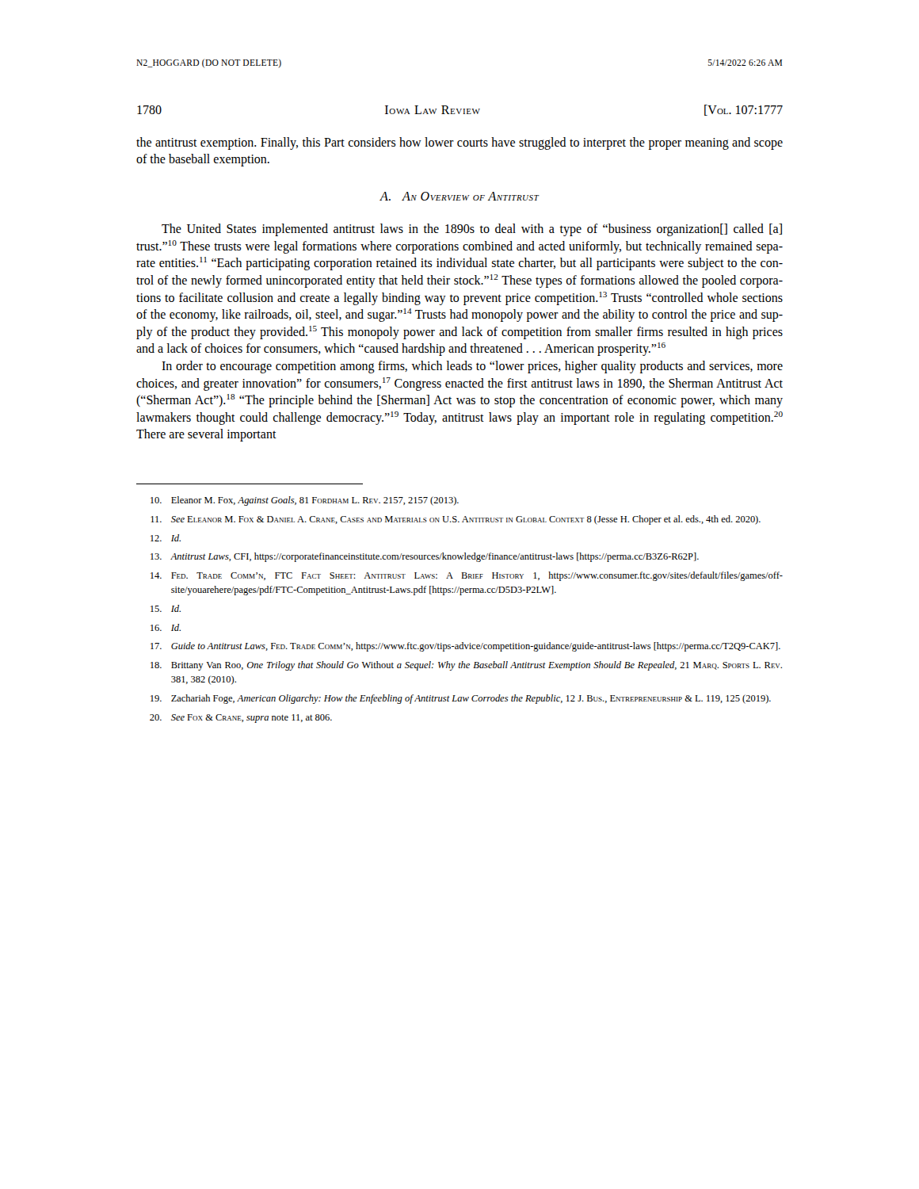N2_HOGGARD (DO NOT DELETE) 5/14/2022 6:26 AM
1780 Iowa Law Review [Vol. 107:1777
the antitrust exemption. Finally, this Part considers how lower courts have struggled to interpret the proper meaning and scope of the baseball exemption.
A. An Overview of Antitrust
The United States implemented antitrust laws in the 1890s to deal with a type of “business organization[] called [a] trust.”10 These trusts were legal formations where corporations combined and acted uniformly, but technically remained separate entities.11 “Each participating corporation retained its individual state charter, but all participants were subject to the control of the newly formed unincorporated entity that held their stock.”12 These types of formations allowed the pooled corporations to facilitate collusion and create a legally binding way to prevent price competition.13 Trusts “controlled whole sections of the economy, like railroads, oil, steel, and sugar.”14 Trusts had monopoly power and the ability to control the price and supply of the product they provided.15 This monopoly power and lack of competition from smaller firms resulted in high prices and a lack of choices for consumers, which “caused hardship and threatened . . . American prosperity.”16
In order to encourage competition among firms, which leads to “lower prices, higher quality products and services, more choices, and greater innovation” for consumers,17 Congress enacted the first antitrust laws in 1890, the Sherman Antitrust Act (“Sherman Act”).18 “The principle behind the [Sherman] Act was to stop the concentration of economic power, which many lawmakers thought could challenge democracy.”19 Today, antitrust laws play an important role in regulating competition.20 There are several important
Eleanor M. Fox, Against Goals, 81 Fordham L. Rev. 2157, 2157 (2013).
See Eleanor M. Fox & Daniel A. Crane, Cases and Materials on U.S. Antitrust in Global Context 8 (Jesse H. Choper et al. eds., 4th ed. 2020).
Id.
Antitrust Laws, CFI, https://corporatefinanceinstitute.com/resources/knowledge/finance/antitrust-laws [https://perma.cc/B3Z6-R62P].
Fed. Trade Comm’n, FTC Fact Sheet: Antitrust Laws: A Brief History 1, https://www.consumer.ftc.gov/sites/default/files/games/off-site/youarehere/pages/pdf/FTC-Competition_Antitrust-Laws.pdf [https://perma.cc/D5D3-P2LW].
Id.
Id.
Guide to Antitrust Laws, Fed. Trade Comm’n, https://www.ftc.gov/tips-advice/competition-guidance/guide-antitrust-laws [https://perma.cc/T2Q9-CAK7].
Brittany Van Roo, One Trilogy that Should Go Without a Sequel: Why the Baseball Antitrust Exemption Should Be Repealed, 21 Marq. Sports L. Rev. 381, 382 (2010).
Zachariah Foge, American Oligarchy: How the Enfeebling of Antitrust Law Corrodes the Republic, 12 J. Bus., Entrepreneurship & L. 119, 125 (2019).
See Fox & Crane, supra note 11, at 806.